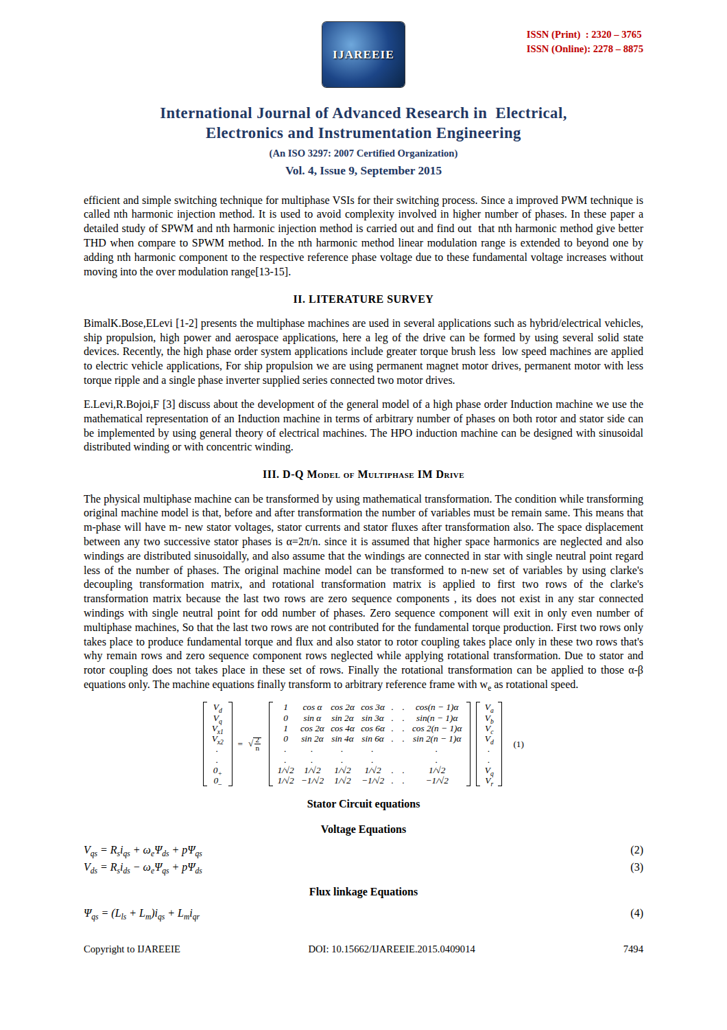ISSN (Print) : 2320 – 3765
ISSN (Online): 2278 – 8875
International Journal of Advanced Research in Electrical, Electronics and Instrumentation Engineering
(An ISO 3297: 2007 Certified Organization)
Vol. 4, Issue 9, September 2015
efficient and simple switching technique for multiphase VSIs for their switching process. Since a improved PWM technique is called nth harmonic injection method. It is used to avoid complexity involved in higher number of phases. In these paper a detailed study of SPWM and nth harmonic injection method is carried out and find out that nth harmonic method give better THD when compare to SPWM method. In the nth harmonic method linear modulation range is extended to beyond one by adding nth harmonic component to the respective reference phase voltage due to these fundamental voltage increases without moving into the over modulation range[13-15].
II. Literature Survey
BimalK.Bose,ELevi [1-2] presents the multiphase machines are used in several applications such as hybrid/electrical vehicles, ship propulsion, high power and aerospace applications, here a leg of the drive can be formed by using several solid state devices. Recently, the high phase order system applications include greater torque brush less low speed machines are applied to electric vehicle applications, For ship propulsion we are using permanent magnet motor drives, permanent motor with less torque ripple and a single phase inverter supplied series connected two motor drives.
E.Levi,R.Bojoi,F [3] discuss about the development of the general model of a high phase order Induction machine we use the mathematical representation of an Induction machine in terms of arbitrary number of phases on both rotor and stator side can be implemented by using general theory of electrical machines. The HPO induction machine can be designed with sinusoidal distributed winding or with concentric winding.
III. D-Q Model of Multiphase IM Drive
The physical multiphase machine can be transformed by using mathematical transformation. The condition while transforming original machine model is that, before and after transformation the number of variables must be remain same. This means that m-phase will have m- new stator voltages, stator currents and stator fluxes after transformation also. The space displacement between any two successive stator phases is α=2π/n. since it is assumed that higher space harmonics are neglected and also windings are distributed sinusoidally, and also assume that the windings are connected in star with single neutral point regard less of the number of phases. The original machine model can be transformed to n-new set of variables by using clarke's decoupling transformation matrix, and rotational transformation matrix is applied to first two rows of the clarke's transformation matrix because the last two rows are zero sequence components , its does not exist in any star connected windings with single neutral point for odd number of phases. Zero sequence component will exit in only even number of multiphase machines, So that the last two rows are not contributed for the fundamental torque production. First two rows only takes place to produce fundamental torque and flux and also stator to rotor coupling takes place only in these two rows that's why remain rows and zero sequence component rows neglected while applying rotational transformation. Due to stator and rotor coupling does not takes place in these set of rows. Finally the rotational transformation can be applied to those α-β equations only. The machine equations finally transform to arbitrary reference frame with we as rotational speed.
| V d |
| V q |
| V x1 |
| V x2 |
| . |
| . |
| 0 + |
| 0 – |
= √2 n
| 1 | cos α | cos 2α | cos 3α | . . | cos(n − 1)α |
| 0 | sin α | sin 2α | sin 3α | . . | sin(n − 1)α |
| 1 | cos 2α | cos 4α | cos 6α | . . | cos 2(n − 1)α |
| 0 | sin 2α | sin 4α | sin 6α | . . | sin 2(n − 1)α |
| . | . | . | . | | . |
| . | . | . | . | | . |
| 1/√2 | 1/√2 | 1/√2 | 1/√2 | . . | 1/√2 |
| 1/√2 | −1/√2 | 1/√2 | −1/√2 | . . | −1/√2 |
| V a |
| V b |
| V c |
| V d |
| . |
| . |
| V q |
| V r |
(1)
Stator Circuit equations
Voltage Equations
Vqs = Rsiqs + ωeΨds + pΨqs (2)
Vds = Rsids − ωeΨqs + pΨds (3)
Flux linkage Equations
Ψqs = (Lls + Lm)iqs + Lmiqr (4)
Copyright to IJAREEIE
DOI: 10.15662/IJAREEIE.2015.0409014
7494